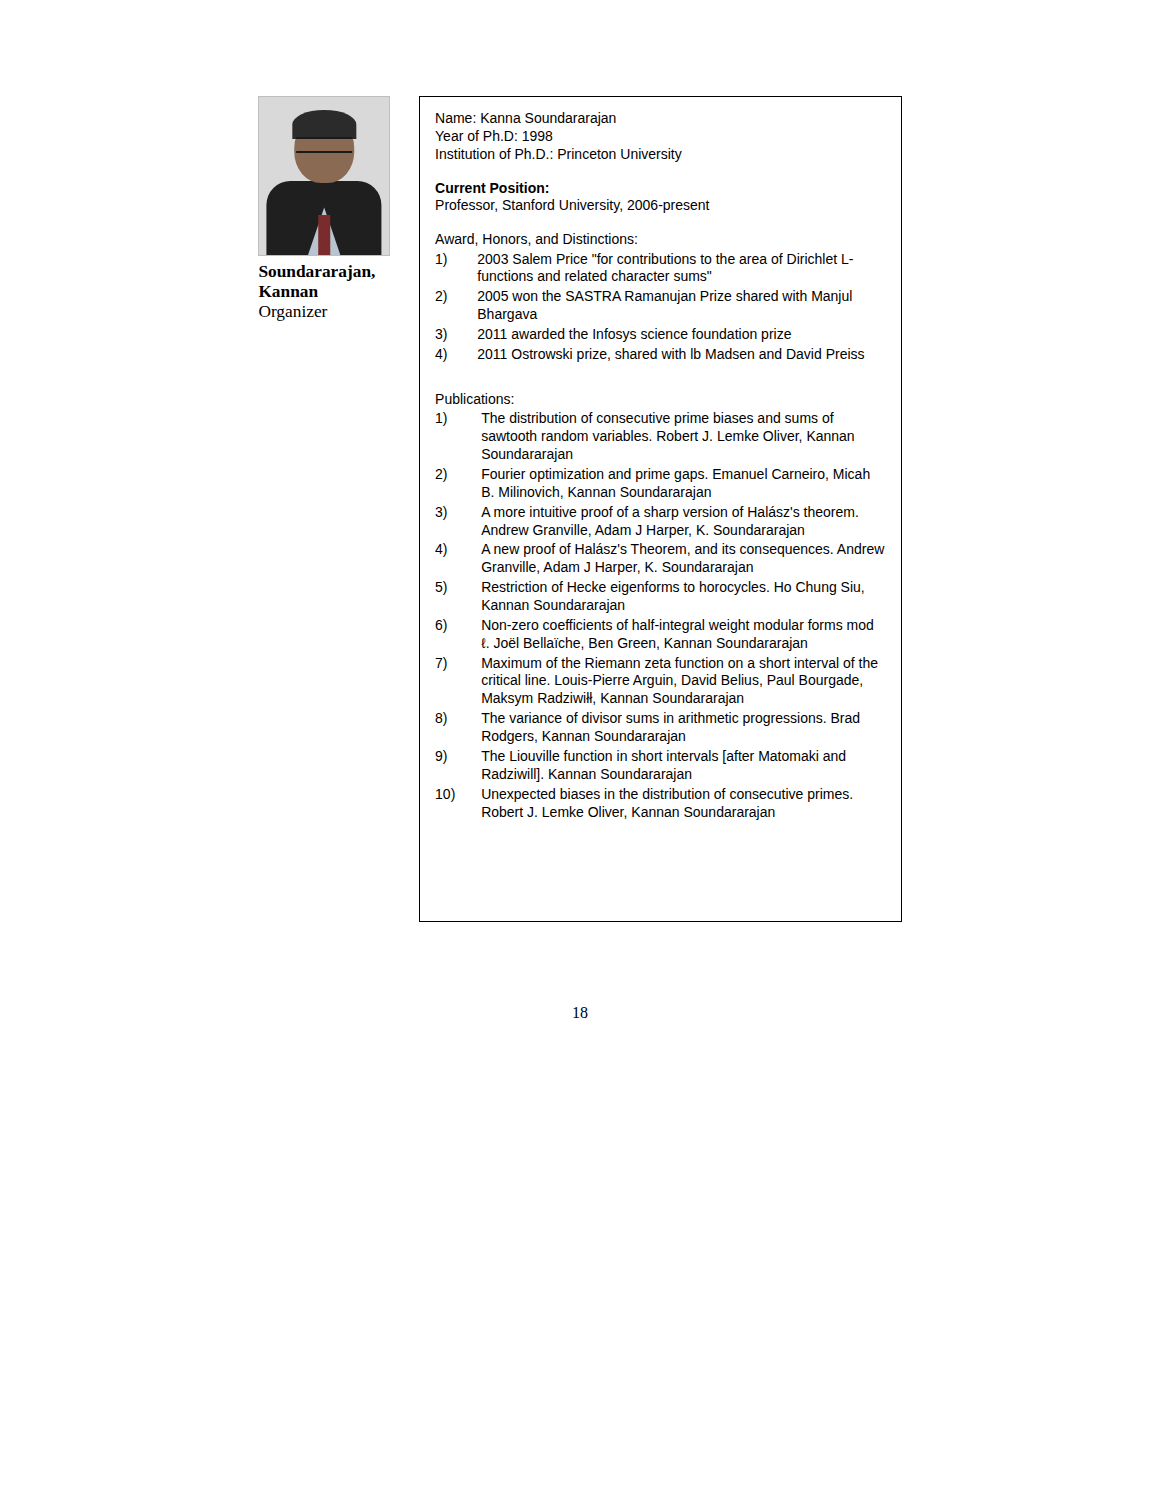Soundararajan,
Kannan
Organizer
Name: Kanna Soundararajan
Year of Ph.D: 1998
Institution of Ph.D.: Princeton University
Current Position:
Professor, Stanford University, 2006-present
Award, Honors, and Distinctions:
2003 Salem Price "for contributions to the area of Dirichlet L-functions and related character sums"
2005 won the SASTRA Ramanujan Prize shared with Manjul Bhargava
2011 awarded the Infosys science foundation prize
2011 Ostrowski prize, shared with lb Madsen and David Preiss
Publications:
The distribution of consecutive prime biases and sums of sawtooth random variables. Robert J. Lemke Oliver, Kannan Soundararajan
Fourier optimization and prime gaps. Emanuel Carneiro, Micah B. Milinovich, Kannan Soundararajan
A more intuitive proof of a sharp version of Halász's theorem. Andrew Granville, Adam J Harper, K. Soundararajan
A new proof of Halász's Theorem, and its consequences. Andrew Granville, Adam J Harper, K. Soundararajan
Restriction of Hecke eigenforms to horocycles. Ho Chung Siu, Kannan Soundararajan
Non-zero coefficients of half-integral weight modular forms mod ℓ. Joël Bellaïche, Ben Green, Kannan Soundararajan
Maximum of the Riemann zeta function on a short interval of the critical line. Louis-Pierre Arguin, David Belius, Paul Bourgade, Maksym Radziwiłł, Kannan Soundararajan
The variance of divisor sums in arithmetic progressions. Brad Rodgers, Kannan Soundararajan
The Liouville function in short intervals [after Matomaki and Radziwill]. Kannan Soundararajan
Unexpected biases in the distribution of consecutive primes. Robert J. Lemke Oliver, Kannan Soundararajan
18